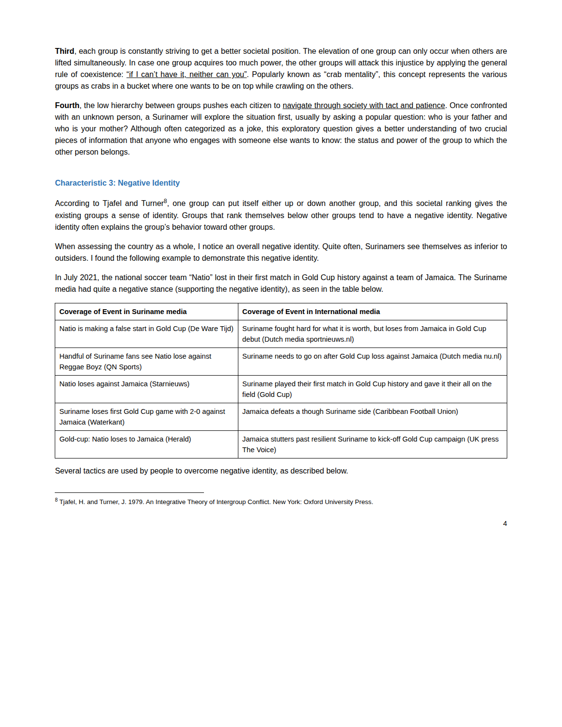Third, each group is constantly striving to get a better societal position. The elevation of one group can only occur when others are lifted simultaneously. In case one group acquires too much power, the other groups will attack this injustice by applying the general rule of coexistence: “if I can’t have it, neither can you”. Popularly known as “crab mentality”, this concept represents the various groups as crabs in a bucket where one wants to be on top while crawling on the others.
Fourth, the low hierarchy between groups pushes each citizen to navigate through society with tact and patience. Once confronted with an unknown person, a Surinamer will explore the situation first, usually by asking a popular question: who is your father and who is your mother? Although often categorized as a joke, this exploratory question gives a better understanding of two crucial pieces of information that anyone who engages with someone else wants to know: the status and power of the group to which the other person belongs.
Characteristic 3: Negative Identity
According to Tjafel and Turner8, one group can put itself either up or down another group, and this societal ranking gives the existing groups a sense of identity. Groups that rank themselves below other groups tend to have a negative identity. Negative identity often explains the group’s behavior toward other groups.
When assessing the country as a whole, I notice an overall negative identity. Quite often, Surinamers see themselves as inferior to outsiders. I found the following example to demonstrate this negative identity.
In July 2021, the national soccer team “Natio” lost in their first match in Gold Cup history against a team of Jamaica. The Suriname media had quite a negative stance (supporting the negative identity), as seen in the table below.
| Coverage of Event in Suriname media | Coverage of Event in International media |
| --- | --- |
| Natio is making a false start in Gold Cup (De Ware Tijd) | Suriname fought hard for what it is worth, but loses from Jamaica in Gold Cup debut (Dutch media sportnieuws.nl) |
| Handful of Suriname fans see Natio lose against Reggae Boyz (QN Sports) | Suriname needs to go on after Gold Cup loss against Jamaica (Dutch media nu.nl) |
| Natio loses against Jamaica (Starnieuws) | Suriname played their first match in Gold Cup history and gave it their all on the field (Gold Cup) |
| Suriname loses first Gold Cup game with 2-0 against Jamaica (Waterkant) | Jamaica defeats a though Suriname side (Caribbean Football Union) |
| Gold-cup: Natio loses to Jamaica (Herald) | Jamaica stutters past resilient Suriname to kick-off Gold Cup campaign (UK press The Voice) |
Several tactics are used by people to overcome negative identity, as described below.
8 Tjafel, H. and Turner, J. 1979. An Integrative Theory of Intergroup Conflict. New York: Oxford University Press.
4